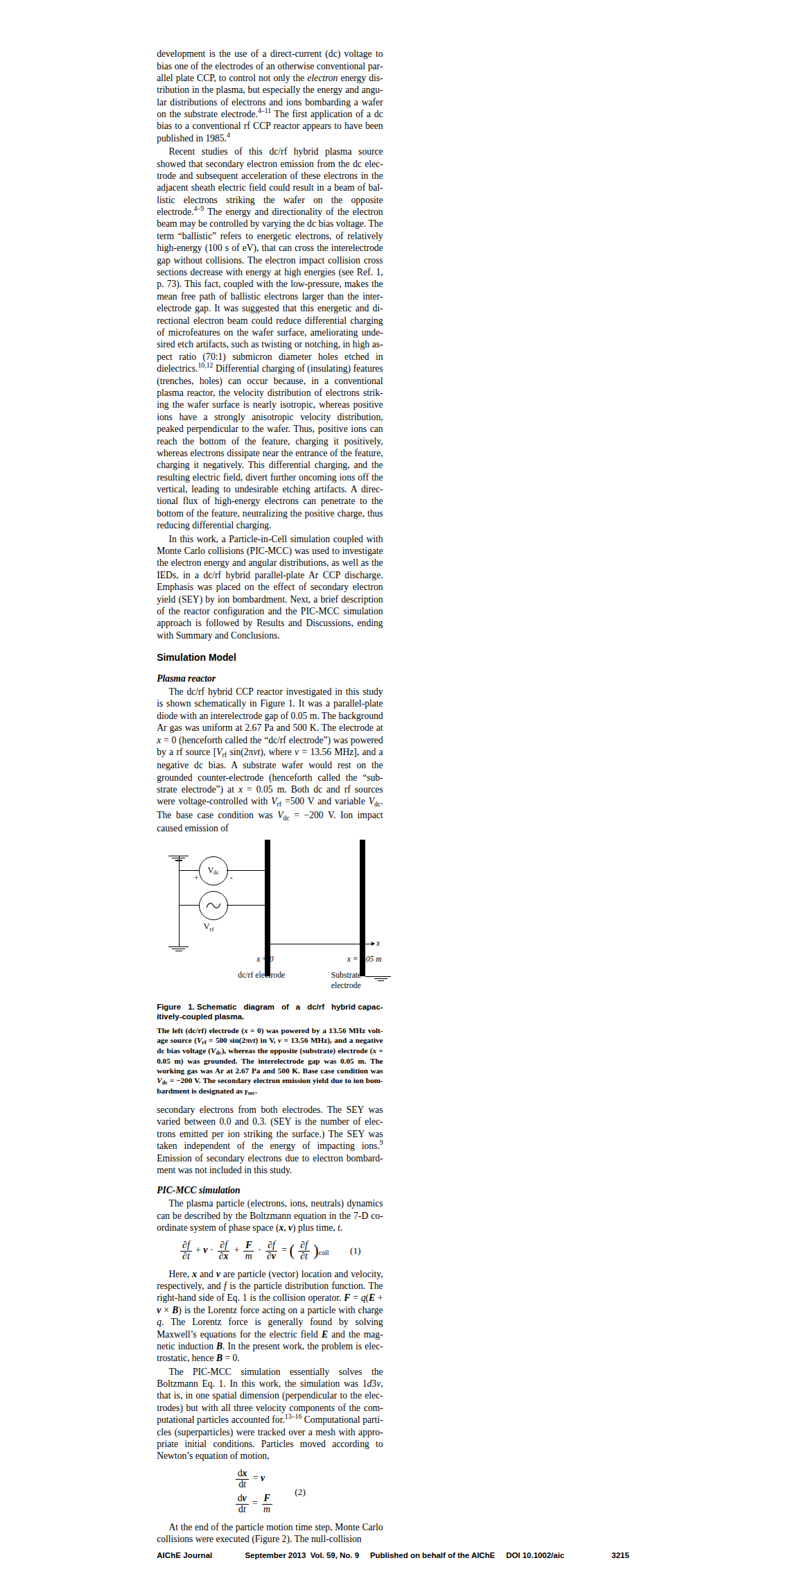development is the use of a direct-current (dc) voltage to bias one of the electrodes of an otherwise conventional parallel plate CCP, to control not only the electron energy distribution in the plasma, but especially the energy and angular distributions of electrons and ions bombarding a wafer on the substrate electrode.4–11 The first application of a dc bias to a conventional rf CCP reactor appears to have been published in 1985.4
Recent studies of this dc/rf hybrid plasma source showed that secondary electron emission from the dc electrode and subsequent acceleration of these electrons in the adjacent sheath electric field could result in a beam of ballistic electrons striking the wafer on the opposite electrode.4–9 The energy and directionality of the electron beam may be controlled by varying the dc bias voltage. The term “ballistic” refers to energetic electrons, of relatively high-energy (100 s of eV), that can cross the interelectrode gap without collisions. The electron impact collision cross sections decrease with energy at high energies (see Ref. 1, p. 73). This fact, coupled with the low-pressure, makes the mean free path of ballistic electrons larger than the interelectrode gap. It was suggested that this energetic and directional electron beam could reduce differential charging of microfeatures on the wafer surface, ameliorating undesired etch artifacts, such as twisting or notching, in high aspect ratio (70:1) submicron diameter holes etched in dielectrics.10,12 Differential charging of (insulating) features (trenches, holes) can occur because, in a conventional plasma reactor, the velocity distribution of electrons striking the wafer surface is nearly isotropic, whereas positive ions have a strongly anisotropic velocity distribution, peaked perpendicular to the wafer. Thus, positive ions can reach the bottom of the feature, charging it positively, whereas electrons dissipate near the entrance of the feature, charging it negatively. This differential charging, and the resulting electric field, divert further oncoming ions off the vertical, leading to undesirable etching artifacts. A directional flux of high-energy electrons can penetrate to the bottom of the feature, neutralizing the positive charge, thus reducing differential charging.
In this work, a Particle-in-Cell simulation coupled with Monte Carlo collisions (PIC-MCC) was used to investigate the electron energy and angular distributions, as well as the IEDs, in a dc/rf hybrid parallel-plate Ar CCP discharge. Emphasis was placed on the effect of secondary electron yield (SEY) by ion bombardment. Next, a brief description of the reactor configuration and the PIC-MCC simulation approach is followed by Results and Discussions, ending with Summary and Conclusions.
Simulation Model
Plasma reactor
The dc/rf hybrid CCP reactor investigated in this study is shown schematically in Figure 1. It was a parallel-plate diode with an interelectrode gap of 0.05 m. The background Ar gas was uniform at 2.67 Pa and 500 K. The electrode at x = 0 (henceforth called the “dc/rf electrode”) was powered by a rf source [Vrf sin(2πνt), where ν = 13.56 MHz], and a negative dc bias. A substrate wafer would rest on the grounded counter-electrode (henceforth called the “substrate electrode”) at x = 0.05 m. Both dc and rf sources were voltage-controlled with Vrf =500 V and variable Vdc. The base case condition was Vdc = −200 V. Ion impact caused emission of
Vdc
+
-
Vrf
x
x = 0
x = 0.05 m
dc/rf electrode
Substrate electrode
Figure 1. Schematic diagram of a dc/rf hybrid capacitively-coupled plasma.
The left (dc/rf) electrode (x = 0) was powered by a 13.56 MHz voltage source (Vrf = 500 sin(2πνt) in V, ν = 13.56 MHz), and a negative dc bias voltage (Vdc), whereas the opposite (substrate) electrode (x = 0.05 m) was grounded. The interelectrode gap was 0.05 m. The working gas was Ar at 2.67 Pa and 500 K. Base case condition was Vdc = −200 V. The secondary electron emission yield due to ion bombardment is designated as γsec.
secondary electrons from both electrodes. The SEY was varied between 0.0 and 0.3. (SEY is the number of electrons emitted per ion striking the surface.) The SEY was taken independent of the energy of impacting ions.9 Emission of secondary electrons due to electron bombardment was not included in this study.
PIC-MCC simulation
The plasma particle (electrons, ions, neutrals) dynamics can be described by the Boltzmann equation in the 7-D coordinate system of phase space (x, v) plus time, t.
∂f∂t + v · ∂f∂x + Fm · ∂f∂v = ( ∂f∂t ) coll
(1)
Here, x and v are particle (vector) location and velocity, respectively, and f is the particle distribution function. The right-hand side of Eq. 1 is the collision operator. F = q(E + v × B) is the Lorentz force acting on a particle with charge q. The Lorentz force is generally found by solving Maxwell’s equations for the electric field E and the magnetic induction B. In the present work, the problem is electrostatic, hence B = 0.
The PIC-MCC simulation essentially solves the Boltzmann Eq. 1. In this work, the simulation was 1d3v, that is, in one spatial dimension (perpendicular to the electrodes) but with all three velocity components of the computational particles accounted for.13–16 Computational particles (superparticles) were tracked over a mesh with appropriate initial conditions. Particles moved according to Newton’s equation of motion,
dx dt = v dv dt = Fm
(2)
At the end of the particle motion time step, Monte Carlo collisions were executed (Figure 2). The null-collision
AIChE Journal
September 2013 Vol. 59, No. 9 Published on behalf of the AIChE DOI 10.1002/aic
3215